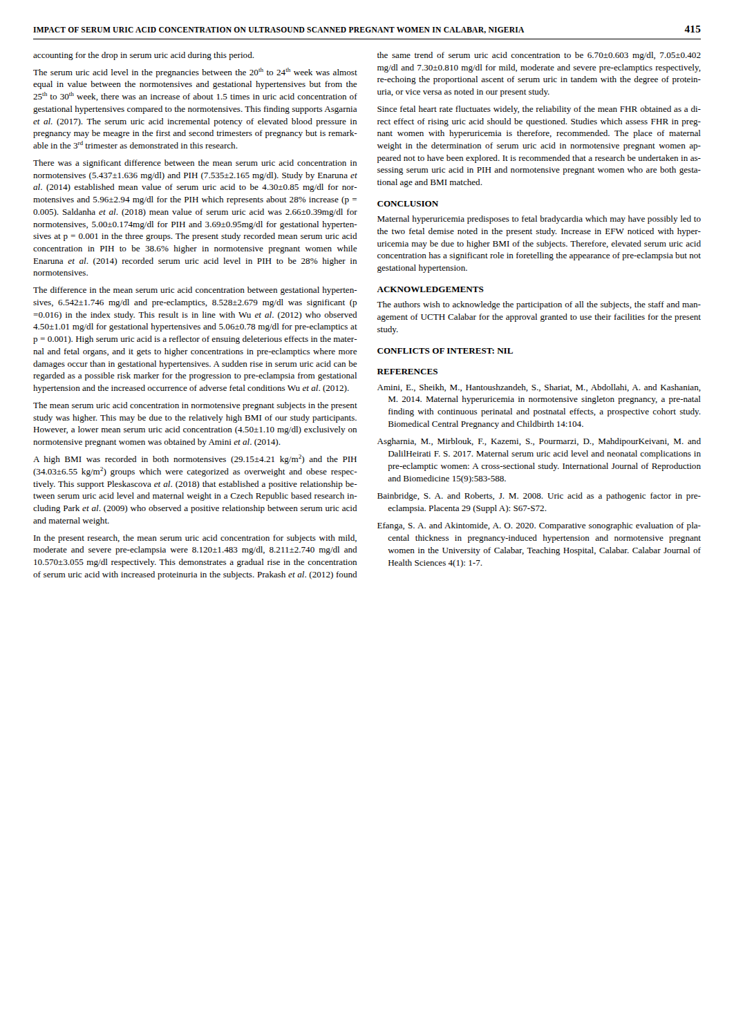Impact of serum uric acid concentration on ultrasound scanned pregnant women in Calabar, Nigeria 415
accounting for the drop in serum uric acid during this period.
The serum uric acid level in the pregnancies between the 20th to 24th week was almost equal in value between the normotensives and gestational hypertensives but from the 25th to 30th week, there was an increase of about 1.5 times in uric acid concentration of gestational hypertensives compared to the normotensives. This finding supports Asgarnia et al. (2017). The serum uric acid incremental potency of elevated blood pressure in pregnancy may be meagre in the first and second trimesters of pregnancy but is remarkable in the 3rd trimester as demonstrated in this research.
There was a significant difference between the mean serum uric acid concentration in normotensives (5.437±1.636 mg/dl) and PIH (7.535±2.165 mg/dl). Study by Enaruna et al. (2014) established mean value of serum uric acid to be 4.30±0.85 mg/dl for normotensives and 5.96±2.94 mg/dl for the PIH which represents about 28% increase (p = 0.005). Saldanha et al. (2018) mean value of serum uric acid was 2.66±0.39mg/dl for normotensives, 5.00±0.174mg/dl for PIH and 3.69±0.95mg/dl for gestational hypertensives at p = 0.001 in the three groups. The present study recorded mean serum uric acid concentration in PIH to be 38.6% higher in normotensive pregnant women while Enaruna et al. (2014) recorded serum uric acid level in PIH to be 28% higher in normotensives.
The difference in the mean serum uric acid concentration between gestational hypertensives, 6.542±1.746 mg/dl and pre-eclamptics, 8.528±2.679 mg/dl was significant (p =0.016) in the index study. This result is in line with Wu et al. (2012) who observed 4.50±1.01 mg/dl for gestational hypertensives and 5.06±0.78 mg/dl for pre-eclamptics at p = 0.001). High serum uric acid is a reflector of ensuing deleterious effects in the maternal and fetal organs, and it gets to higher concentrations in pre-eclamptics where more damages occur than in gestational hypertensives. A sudden rise in serum uric acid can be regarded as a possible risk marker for the progression to pre-eclampsia from gestational hypertension and the increased occurrence of adverse fetal conditions Wu et al. (2012).
The mean serum uric acid concentration in normotensive pregnant subjects in the present study was higher. This may be due to the relatively high BMI of our study participants. However, a lower mean serum uric acid concentration (4.50±1.10 mg/dl) exclusively on normotensive pregnant women was obtained by Amini et al. (2014).
A high BMI was recorded in both normotensives (29.15±4.21 kg/m2) and the PIH (34.03±6.55 kg/m2) groups which were categorized as overweight and obese respectively. This support Pleskascova et al. (2018) that established a positive relationship between serum uric acid level and maternal weight in a Czech Republic based research including Park et al. (2009) who observed a positive relationship between serum uric acid and maternal weight.
In the present research, the mean serum uric acid concentration for subjects with mild, moderate and severe pre-eclampsia were 8.120±1.483 mg/dl, 8.211±2.740 mg/dl and 10.570±3.055 mg/dl respectively. This demonstrates a gradual rise in the concentration of serum uric acid with increased proteinuria in the subjects. Prakash et al. (2012) found the same trend of serum uric acid concentration to be 6.70±0.603 mg/dl, 7.05±0.402 mg/dl and 7.30±0.810 mg/dl for mild, moderate and severe pre-eclamptics respectively, re-echoing the proportional ascent of serum uric in tandem with the degree of proteinuria, or vice versa as noted in our present study.
Since fetal heart rate fluctuates widely, the reliability of the mean FHR obtained as a direct effect of rising uric acid should be questioned. Studies which assess FHR in pregnant women with hyperuricemia is therefore, recommended. The place of maternal weight in the determination of serum uric acid in normotensive pregnant women appeared not to have been explored. It is recommended that a research be undertaken in assessing serum uric acid in PIH and normotensive pregnant women who are both gestational age and BMI matched.
Conclusion
Maternal hyperuricemia predisposes to fetal bradycardia which may have possibly led to the two fetal demise noted in the present study. Increase in EFW noticed with hyperuricemia may be due to higher BMI of the subjects. Therefore, elevated serum uric acid concentration has a significant role in foretelling the appearance of pre-eclampsia but not gestational hypertension.
Acknowledgements
The authors wish to acknowledge the participation of all the subjects, the staff and management of UCTH Calabar for the approval granted to use their facilities for the present study.
Conflicts of Interest: Nil
References
Amini, E., Sheikh, M., Hantoushzandeh, S., Shariat, M., Abdollahi, A. and Kashanian, M. 2014. Maternal hyperuricemia in normotensive singleton pregnancy, a pre-natal finding with continuous perinatal and postnatal effects, a prospective cohort study. Biomedical Central Pregnancy and Childbirth 14:104.
Asgharnia, M., Mirblouk, F., Kazemi, S., Pourmarzi, D., MahdipourKeivani, M. and DalilHeirati F. S. 2017. Maternal serum uric acid level and neonatal complications in pre-eclamptic women: A cross-sectional study. International Journal of Reproduction and Biomedicine 15(9):583-588.
Bainbridge, S. A. and Roberts, J. M. 2008. Uric acid as a pathogenic factor in pre-eclampsia. Placenta 29 (Suppl A): S67-S72.
Efanga, S. A. and Akintomide, A. O. 2020. Comparative sonographic evaluation of placental thickness in pregnancy-induced hypertension and normotensive pregnant women in the University of Calabar, Teaching Hospital, Calabar. Calabar Journal of Health Sciences 4(1): 1-7.